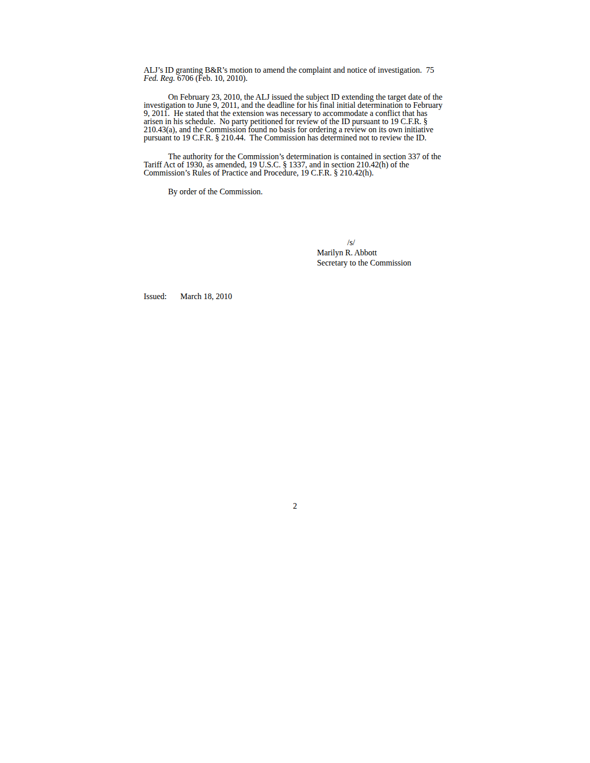ALJ’s ID granting B&R’s motion to amend the complaint and notice of investigation. 75 Fed. Reg. 6706 (Feb. 10, 2010).
On February 23, 2010, the ALJ issued the subject ID extending the target date of the investigation to June 9, 2011, and the deadline for his final initial determination to February 9, 2011. He stated that the extension was necessary to accommodate a conflict that has arisen in his schedule. No party petitioned for review of the ID pursuant to 19 C.F.R. § 210.43(a), and the Commission found no basis for ordering a review on its own initiative pursuant to 19 C.F.R. § 210.44. The Commission has determined not to review the ID.
The authority for the Commission’s determination is contained in section 337 of the Tariff Act of 1930, as amended, 19 U.S.C. § 1337, and in section 210.42(h) of the Commission’s Rules of Practice and Procedure, 19 C.F.R. § 210.42(h).
By order of the Commission.
/s/
Marilyn R. Abbott
Secretary to the Commission
Issued:March 18, 2010
2